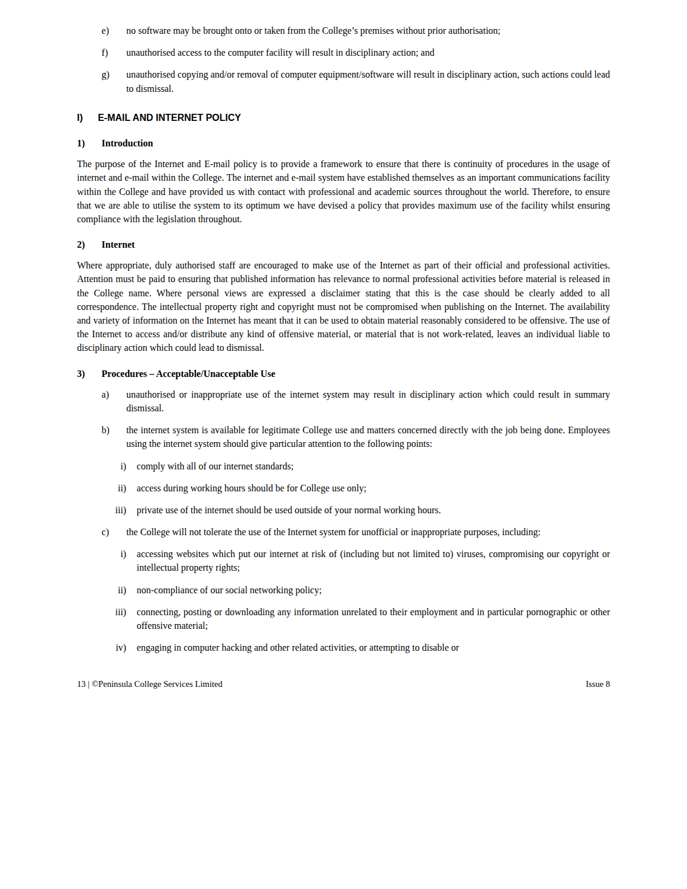e) no software may be brought onto or taken from the College’s premises without prior authorisation;
f) unauthorised access to the computer facility will result in disciplinary action; and
g) unauthorised copying and/or removal of computer equipment/software will result in disciplinary action, such actions could lead to dismissal.
I) E-MAIL AND INTERNET POLICY
1) Introduction
The purpose of the Internet and E-mail policy is to provide a framework to ensure that there is continuity of procedures in the usage of internet and e-mail within the College. The internet and e-mail system have established themselves as an important communications facility within the College and have provided us with contact with professional and academic sources throughout the world. Therefore, to ensure that we are able to utilise the system to its optimum we have devised a policy that provides maximum use of the facility whilst ensuring compliance with the legislation throughout.
2) Internet
Where appropriate, duly authorised staff are encouraged to make use of the Internet as part of their official and professional activities. Attention must be paid to ensuring that published information has relevance to normal professional activities before material is released in the College name. Where personal views are expressed a disclaimer stating that this is the case should be clearly added to all correspondence. The intellectual property right and copyright must not be compromised when publishing on the Internet. The availability and variety of information on the Internet has meant that it can be used to obtain material reasonably considered to be offensive. The use of the Internet to access and/or distribute any kind of offensive material, or material that is not work-related, leaves an individual liable to disciplinary action which could lead to dismissal.
3) Procedures – Acceptable/Unacceptable Use
a) unauthorised or inappropriate use of the internet system may result in disciplinary action which could result in summary dismissal.
b) the internet system is available for legitimate College use and matters concerned directly with the job being done. Employees using the internet system should give particular attention to the following points:
i) comply with all of our internet standards;
ii) access during working hours should be for College use only;
iii) private use of the internet should be used outside of your normal working hours.
c) the College will not tolerate the use of the Internet system for unofficial or inappropriate purposes, including:
i) accessing websites which put our internet at risk of (including but not limited to) viruses, compromising our copyright or intellectual property rights;
ii) non-compliance of our social networking policy;
iii) connecting, posting or downloading any information unrelated to their employment and in particular pornographic or other offensive material;
iv) engaging in computer hacking and other related activities, or attempting to disable or
13 | ©Peninsula College Services Limited Issue 8